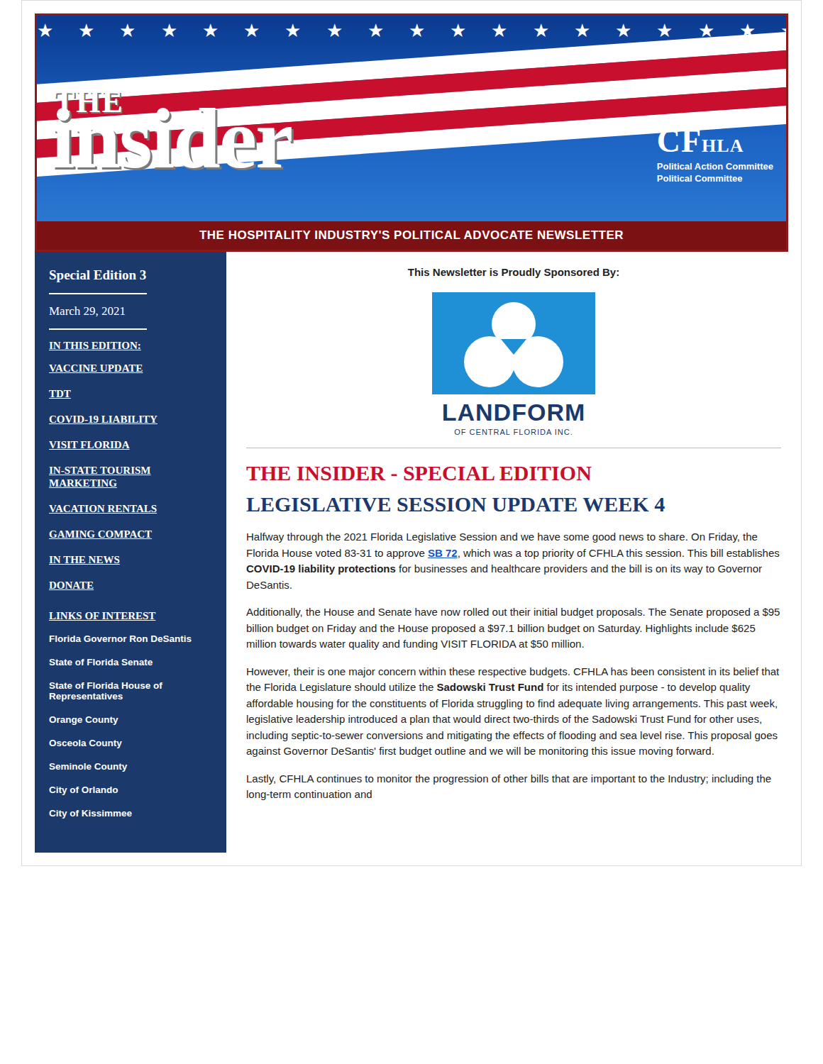★ ★ ★ ★ ★ ★ ★ ★ ★ ★ ★ ★ ★ ★ ★ ★ ★ ★ ★ ★ ★ ★ ★ ★ ★ ★ ★ ★ ★ ★
THE
insider
CFHLA
Political Action Committee
Political Committee
THE HOSPITALITY INDUSTRY'S POLITICAL ADVOCATE NEWSLETTER
Special Edition 3
March 29, 2021
IN THIS EDITION:
VACCINE UPDATE
TDT
COVID-19 LIABILITY
VISIT FLORIDA
IN-STATE TOURISM MARKETING
VACATION RENTALS
GAMING COMPACT
IN THE NEWS
DONATE
LINKS OF INTEREST
Florida Governor Ron DeSantis
State of Florida Senate
State of Florida House of Representatives
Orange County
Osceola County
Seminole County
City of Orlando
City of Kissimmee
This Newsletter is Proudly Sponsored By:
LANDFORM
OF CENTRAL FLORIDA INC.
THE INSIDER - SPECIAL EDITION
LEGISLATIVE SESSION UPDATE WEEK 4
Halfway through the 2021 Florida Legislative Session and we have some good news to share. On Friday, the Florida House voted 83-31 to approve SB 72, which was a top priority of CFHLA this session. This bill establishes COVID-19 liability protections for businesses and healthcare providers and the bill is on its way to Governor DeSantis.
Additionally, the House and Senate have now rolled out their initial budget proposals. The Senate proposed a $95 billion budget on Friday and the House proposed a $97.1 billion budget on Saturday. Highlights include $625 million towards water quality and funding VISIT FLORIDA at $50 million.
However, their is one major concern within these respective budgets. CFHLA has been consistent in its belief that the Florida Legislature should utilize the Sadowski Trust Fund for its intended purpose - to develop quality affordable housing for the constituents of Florida struggling to find adequate living arrangements. This past week, legislative leadership introduced a plan that would direct two-thirds of the Sadowski Trust Fund for other uses, including septic-to-sewer conversions and mitigating the effects of flooding and sea level rise. This proposal goes against Governor DeSantis' first budget outline and we will be monitoring this issue moving forward.
Lastly, CFHLA continues to monitor the progression of other bills that are important to the Industry; including the long-term continuation and